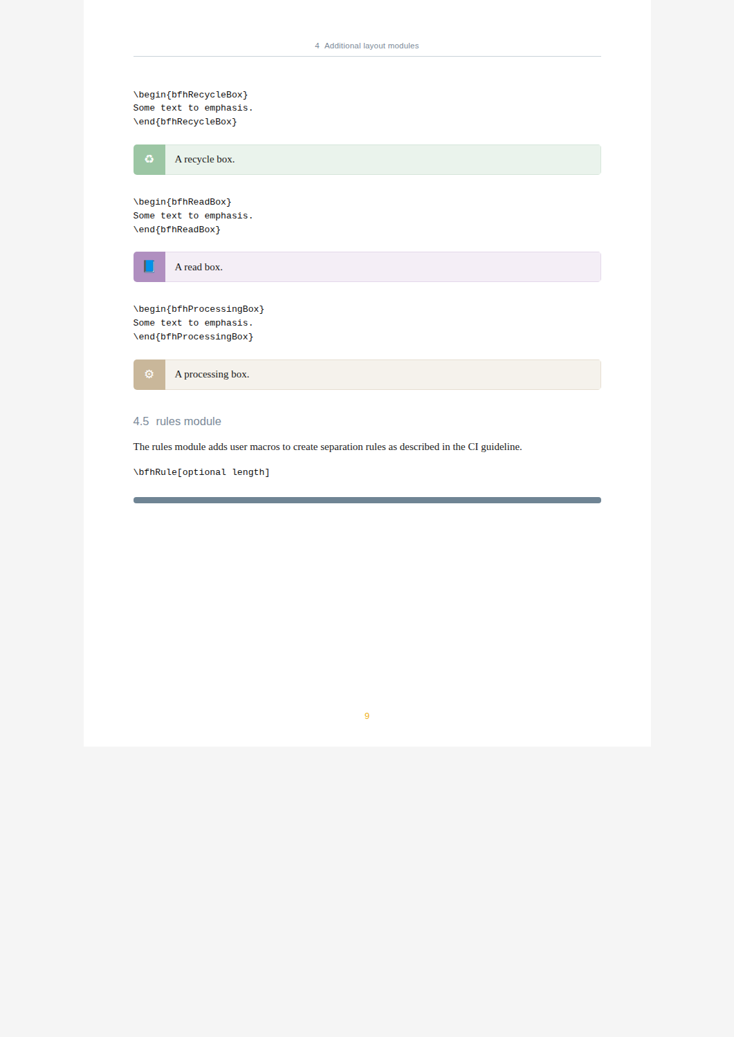4 Additional layout modules
\begin{bfhRecycleBox}
Some text to emphasis.
\end{bfhRecycleBox}
♻
A recycle box.
\begin{bfhReadBox}
Some text to emphasis.
\end{bfhReadBox}
📘
A read box.
\begin{bfhProcessingBox}
Some text to emphasis.
\end{bfhProcessingBox}
⚙
A processing box.
4.5rules module
The rules module adds user macros to create separation rules as described in the CI guideline.
\bfhRule[optional length]
9